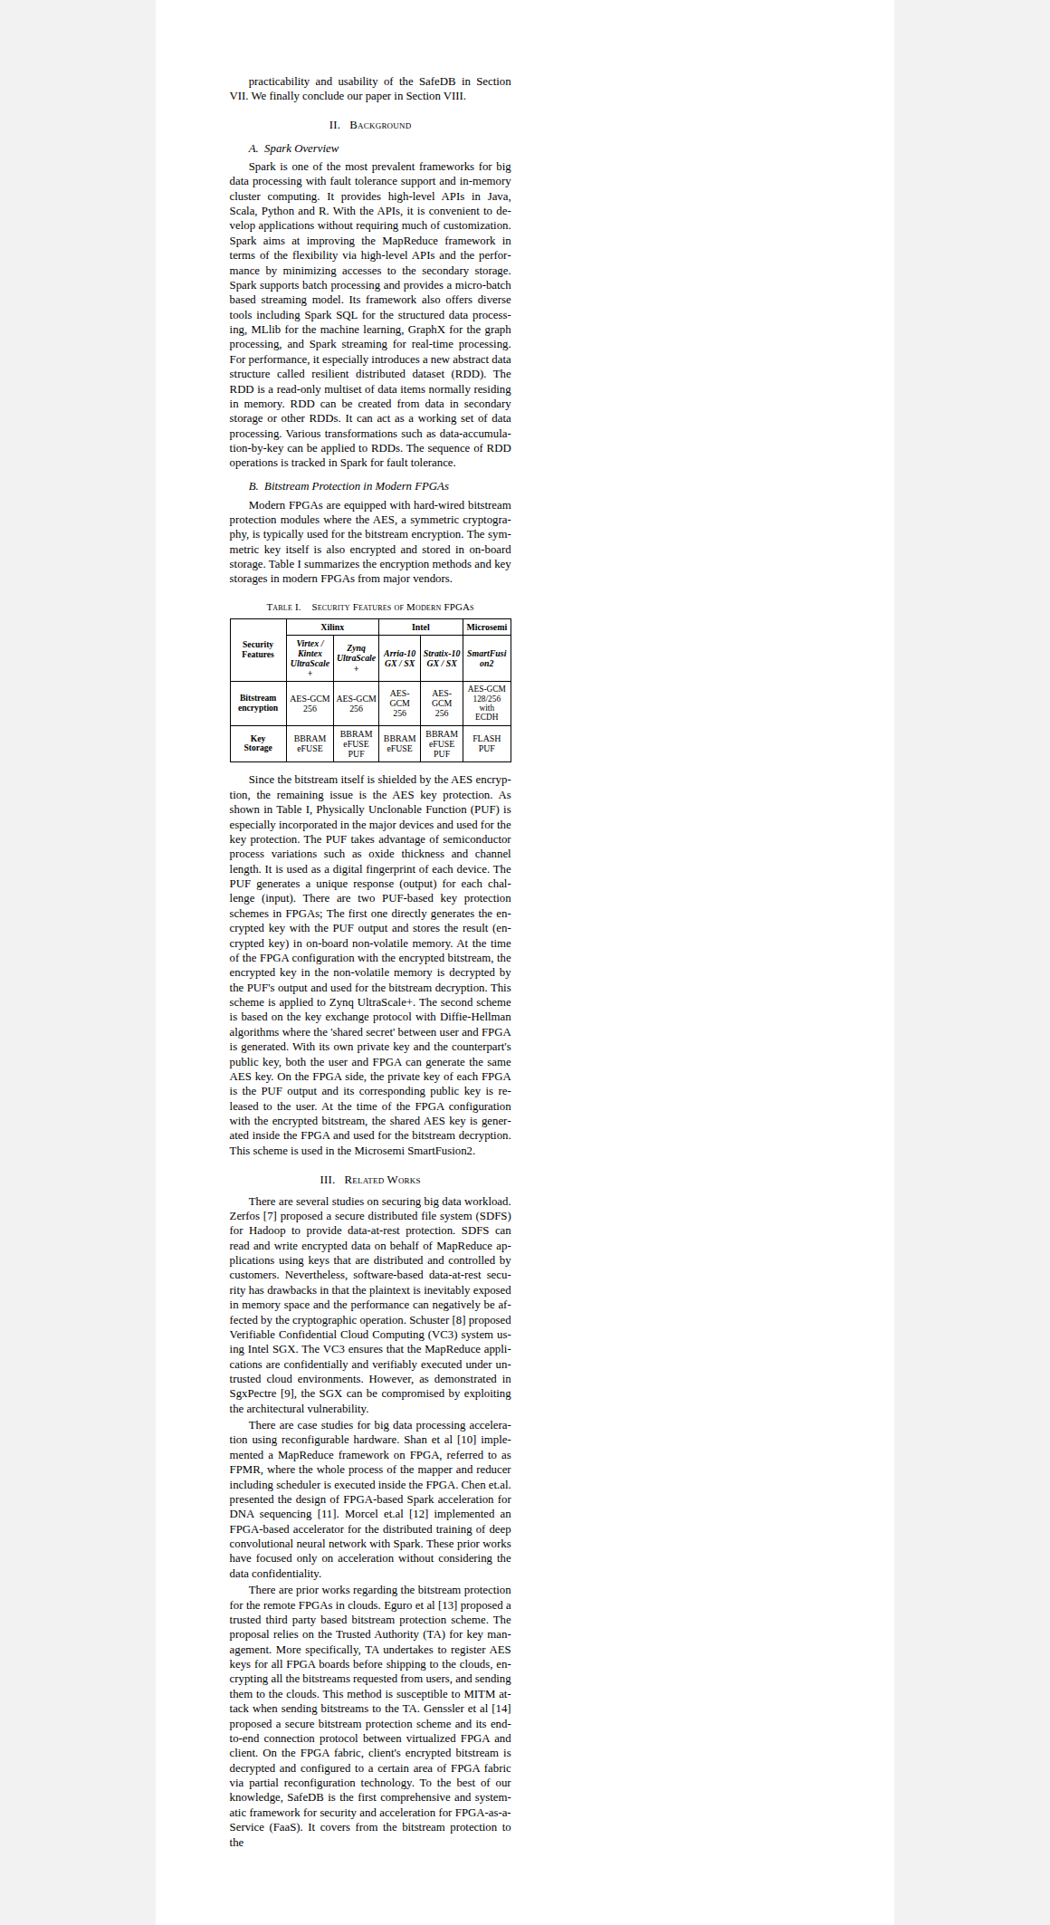practicability and usability of the SafeDB in Section VII. We finally conclude our paper in Section VIII.
II. Background
A. Spark Overview
Spark is one of the most prevalent frameworks for big data processing with fault tolerance support and in-memory cluster computing. It provides high-level APIs in Java, Scala, Python and R. With the APIs, it is convenient to develop applications without requiring much of customization. Spark aims at improving the MapReduce framework in terms of the flexibility via high-level APIs and the performance by minimizing accesses to the secondary storage. Spark supports batch processing and provides a micro-batch based streaming model. Its framework also offers diverse tools including Spark SQL for the structured data processing, MLlib for the machine learning, GraphX for the graph processing, and Spark streaming for real-time processing. For performance, it especially introduces a new abstract data structure called resilient distributed dataset (RDD). The RDD is a read-only multiset of data items normally residing in memory. RDD can be created from data in secondary storage or other RDDs. It can act as a working set of data processing. Various transformations such as data-accumulation-by-key can be applied to RDDs. The sequence of RDD operations is tracked in Spark for fault tolerance.
B. Bitstream Protection in Modern FPGAs
Modern FPGAs are equipped with hard-wired bitstream protection modules where the AES, a symmetric cryptography, is typically used for the bitstream encryption. The symmetric key itself is also encrypted and stored in on-board storage. Table I summarizes the encryption methods and key storages in modern FPGAs from major vendors.
Table I. Security Features of Modern FPGAs
| Security Features | Xilinx | Intel | Microsemi |
| Virtex / Kintex UltraScale+ | Zynq UltraScale+ | Arria-10 GX / SX | Stratix-10 GX / SX | SmartFusion2 |
| Bitstream encryption | AES-GCM 256 | AES-GCM 256 | AES-GCM 256 | AES-GCM 256 | AES-GCM 128/256 with ECDH |
| Key Storage | BBRAM eFUSE | BBRAM eFUSE PUF | BBRAM eFUSE | BBRAM eFUSE PUF | FLASH PUF |
Since the bitstream itself is shielded by the AES encryption, the remaining issue is the AES key protection. As shown in Table I, Physically Unclonable Function (PUF) is especially incorporated in the major devices and used for the key protection. The PUF takes advantage of semiconductor process variations such as oxide thickness and channel length. It is used as a digital fingerprint of each device. The PUF generates a unique response (output) for each challenge (input). There are two PUF-based key protection schemes in FPGAs; The first one directly generates the encrypted key with the PUF output and stores the result (encrypted key) in on-board non-volatile memory. At the time of the FPGA configuration with the encrypted bitstream, the encrypted key in the non-volatile memory is decrypted by the PUF's output and used for the bitstream decryption. This scheme is applied to Zynq UltraScale+. The second scheme is based on the key exchange protocol with Diffie-Hellman algorithms where the 'shared secret' between user and FPGA is generated. With its own private key and the counterpart's public key, both the user and FPGA can generate the same AES key. On the FPGA side, the private key of each FPGA is the PUF output and its corresponding public key is released to the user. At the time of the FPGA configuration with the encrypted bitstream, the shared AES key is generated inside the FPGA and used for the bitstream decryption. This scheme is used in the Microsemi SmartFusion2.
III. Related Works
There are several studies on securing big data workload. Zerfos [7] proposed a secure distributed file system (SDFS) for Hadoop to provide data-at-rest protection. SDFS can read and write encrypted data on behalf of MapReduce applications using keys that are distributed and controlled by customers. Nevertheless, software-based data-at-rest security has drawbacks in that the plaintext is inevitably exposed in memory space and the performance can negatively be affected by the cryptographic operation. Schuster [8] proposed Verifiable Confidential Cloud Computing (VC3) system using Intel SGX. The VC3 ensures that the MapReduce applications are confidentially and verifiably executed under untrusted cloud environments. However, as demonstrated in SgxPectre [9], the SGX can be compromised by exploiting the architectural vulnerability.
There are case studies for big data processing acceleration using reconfigurable hardware. Shan et al [10] implemented a MapReduce framework on FPGA, referred to as FPMR, where the whole process of the mapper and reducer including scheduler is executed inside the FPGA. Chen et.al. presented the design of FPGA-based Spark acceleration for DNA sequencing [11]. Morcel et.al [12] implemented an FPGA-based accelerator for the distributed training of deep convolutional neural network with Spark. These prior works have focused only on acceleration without considering the data confidentiality.
There are prior works regarding the bitstream protection for the remote FPGAs in clouds. Eguro et al [13] proposed a trusted third party based bitstream protection scheme. The proposal relies on the Trusted Authority (TA) for key management. More specifically, TA undertakes to register AES keys for all FPGA boards before shipping to the clouds, encrypting all the bitstreams requested from users, and sending them to the clouds. This method is susceptible to MITM attack when sending bitstreams to the TA. Genssler et al [14] proposed a secure bitstream protection scheme and its end-to-end connection protocol between virtualized FPGA and client. On the FPGA fabric, client's encrypted bitstream is decrypted and configured to a certain area of FPGA fabric via partial reconfiguration technology. To the best of our knowledge, SafeDB is the first comprehensive and systematic framework for security and acceleration for FPGA-as-a-Service (FaaS). It covers from the bitstream protection to the